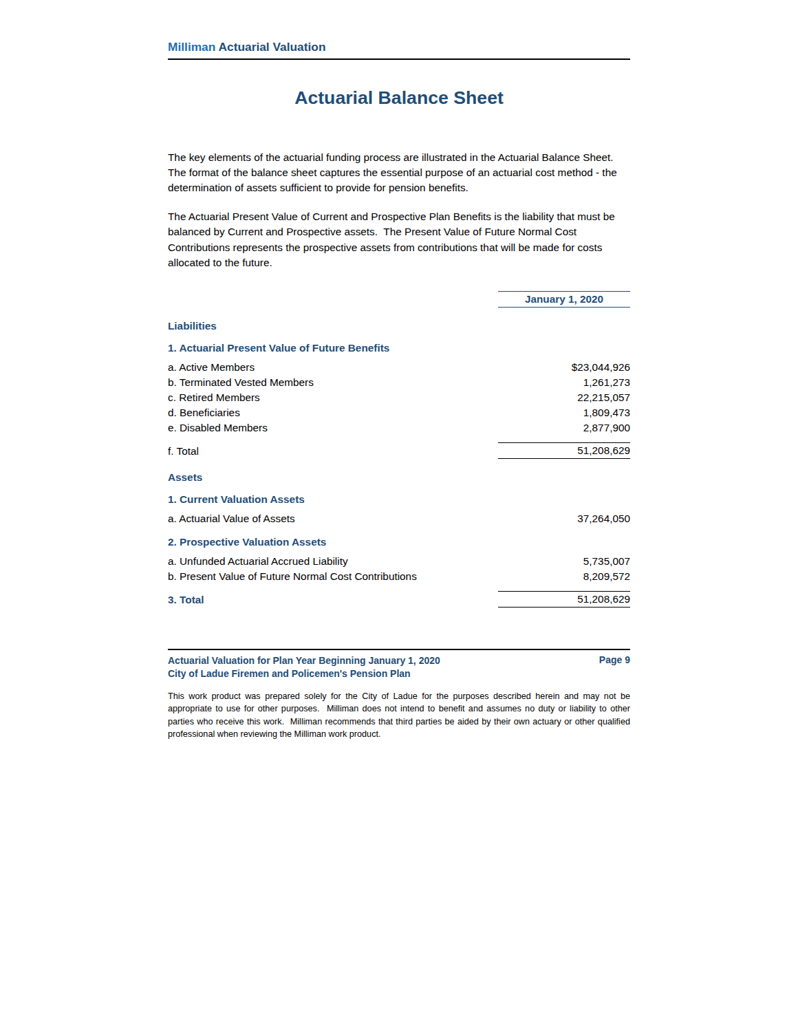Milliman Actuarial Valuation
Actuarial Balance Sheet
The key elements of the actuarial funding process are illustrated in the Actuarial Balance Sheet. The format of the balance sheet captures the essential purpose of an actuarial cost method - the determination of assets sufficient to provide for pension benefits.
The Actuarial Present Value of Current and Prospective Plan Benefits is the liability that must be balanced by Current and Prospective assets. The Present Value of Future Normal Cost Contributions represents the prospective assets from contributions that will be made for costs allocated to the future.
January 1, 2020
Liabilities
1. Actuarial Present Value of Future Benefits
| a. Active Members | $23,044,926 |
| b. Terminated Vested Members | 1,261,273 |
| c. Retired Members | 22,215,057 |
| d. Beneficiaries | 1,809,473 |
| e. Disabled Members | 2,877,900 |
| f. Total | 51,208,629 |
Assets
1. Current Valuation Assets
| a. Actuarial Value of Assets | 37,264,050 |
2. Prospective Valuation Assets
| a. Unfunded Actuarial Accrued Liability | 5,735,007 |
| b. Present Value of Future Normal Cost Contributions | 8,209,572 |
| 3. Total | 51,208,629 |
Actuarial Valuation for Plan Year Beginning January 1, 2020
City of Ladue Firemen and Policemen's Pension Plan
Page 9
This work product was prepared solely for the City of Ladue for the purposes described herein and may not be appropriate to use for other purposes. Milliman does not intend to benefit and assumes no duty or liability to other parties who receive this work. Milliman recommends that third parties be aided by their own actuary or other qualified professional when reviewing the Milliman work product.